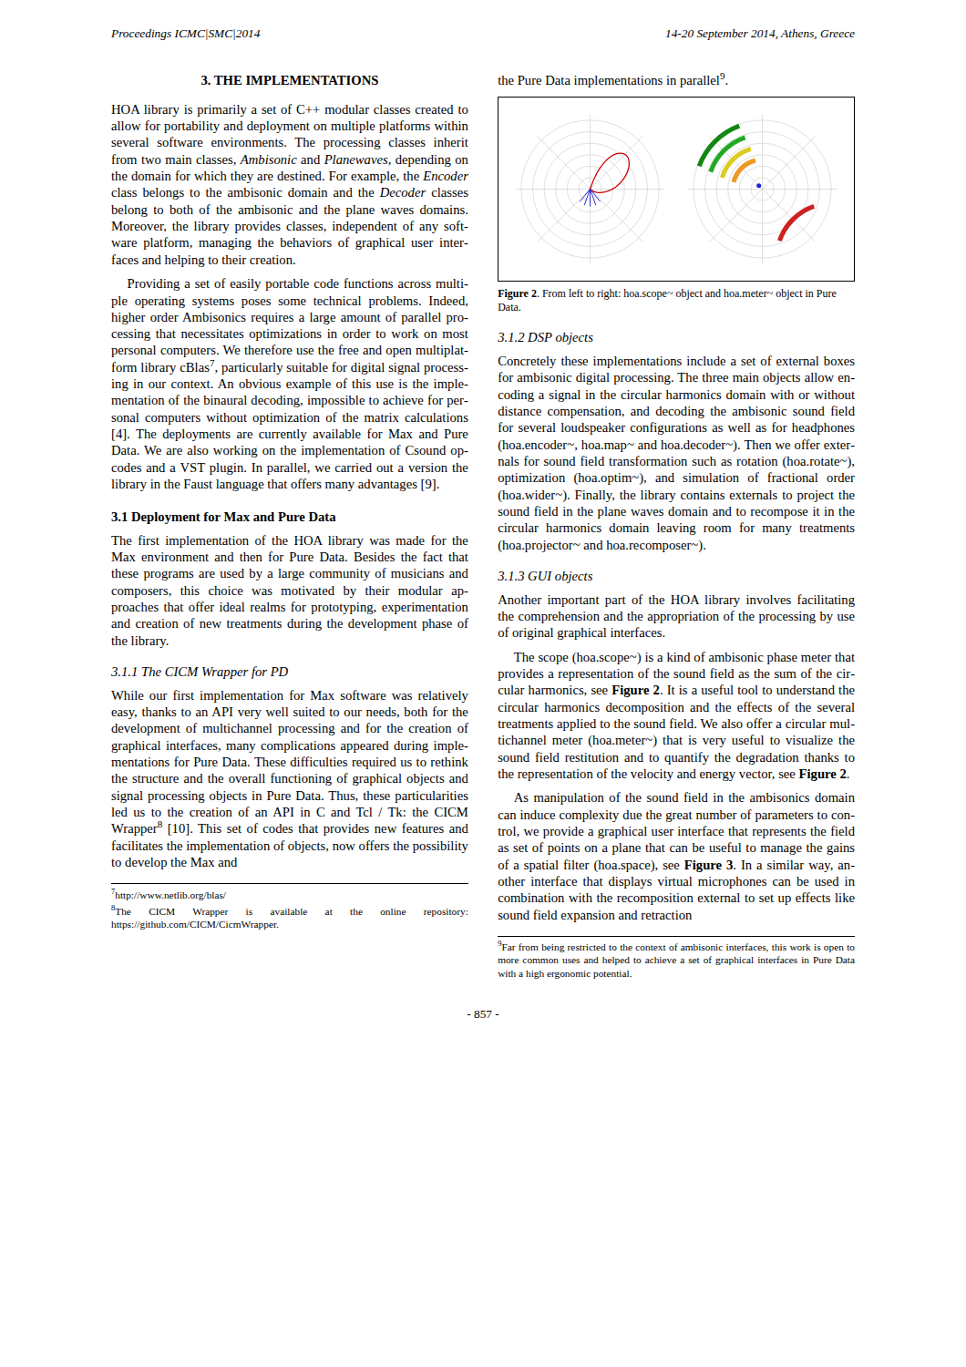Proceedings ICMC|SMC|2014
14-20 September 2014, Athens, Greece
3. THE IMPLEMENTATIONS
HOA library is primarily a set of C++ modular classes created to allow for portability and deployment on multiple platforms within several software environments. The processing classes inherit from two main classes, Ambisonic and Planewaves, depending on the domain for which they are destined. For example, the Encoder class belongs to the ambisonic domain and the Decoder classes belong to both of the ambisonic and the plane waves domains. Moreover, the library provides classes, independent of any software platform, managing the behaviors of graphical user interfaces and helping to their creation.
Providing a set of easily portable code functions across multiple operating systems poses some technical problems. Indeed, higher order Ambisonics requires a large amount of parallel processing that necessitates optimizations in order to work on most personal computers. We therefore use the free and open multiplatform library cBlas7, particularly suitable for digital signal processing in our context. An obvious example of this use is the implementation of the binaural decoding, impossible to achieve for personal computers without optimization of the matrix calculations [4]. The deployments are currently available for Max and Pure Data. We are also working on the implementation of Csound opcodes and a VST plugin. In parallel, we carried out a version the library in the Faust language that offers many advantages [9].
3.1 Deployment for Max and Pure Data
The first implementation of the HOA library was made for the Max environment and then for Pure Data. Besides the fact that these programs are used by a large community of musicians and composers, this choice was motivated by their modular approaches that offer ideal realms for prototyping, experimentation and creation of new treatments during the development phase of the library.
3.1.1 The CICM Wrapper for PD
While our first implementation for Max software was relatively easy, thanks to an API very well suited to our needs, both for the development of multichannel processing and for the creation of graphical interfaces, many complications appeared during implementations for Pure Data. These difficulties required us to rethink the structure and the overall functioning of graphical objects and signal processing objects in Pure Data. Thus, these particularities led us to the creation of an API in C and Tcl / Tk: the CICM Wrapper8 [10]. This set of codes that provides new features and facilitates the implementation of objects, now offers the possibility to develop the Max and
7http://www.netlib.org/blas/
8The CICM Wrapper is available at the online repository: https://github.com/CICM/CicmWrapper.
the Pure Data implementations in parallel9.
Figure 2. From left to right: hoa.scope~ object and hoa.meter~ object in Pure Data.
3.1.2 DSP objects
Concretely these implementations include a set of external boxes for ambisonic digital processing. The three main objects allow encoding a signal in the circular harmonics domain with or without distance compensation, and decoding the ambisonic sound field for several loudspeaker configurations as well as for headphones (hoa.encoder~, hoa.map~ and hoa.decoder~). Then we offer externals for sound field transformation such as rotation (hoa.rotate~), optimization (hoa.optim~), and simulation of fractional order (hoa.wider~). Finally, the library contains externals to project the sound field in the plane waves domain and to recompose it in the circular harmonics domain leaving room for many treatments (hoa.projector~ and hoa.recomposer~).
3.1.3 GUI objects
Another important part of the HOA library involves facilitating the comprehension and the appropriation of the processing by use of original graphical interfaces.
The scope (hoa.scope~) is a kind of ambisonic phase meter that provides a representation of the sound field as the sum of the circular harmonics, see Figure 2. It is a useful tool to understand the circular harmonics decomposition and the effects of the several treatments applied to the sound field. We also offer a circular multichannel meter (hoa.meter~) that is very useful to visualize the sound field restitution and to quantify the degradation thanks to the representation of the velocity and energy vector, see Figure 2.
As manipulation of the sound field in the ambisonics domain can induce complexity due the great number of parameters to control, we provide a graphical user interface that represents the field as set of points on a plane that can be useful to manage the gains of a spatial filter (hoa.space), see Figure 3. In a similar way, another interface that displays virtual microphones can be used in combination with the recomposition external to set up effects like sound field expansion and retraction
9Far from being restricted to the context of ambisonic interfaces, this work is open to more common uses and helped to achieve a set of graphical interfaces in Pure Data with a high ergonomic potential.
- 857 -